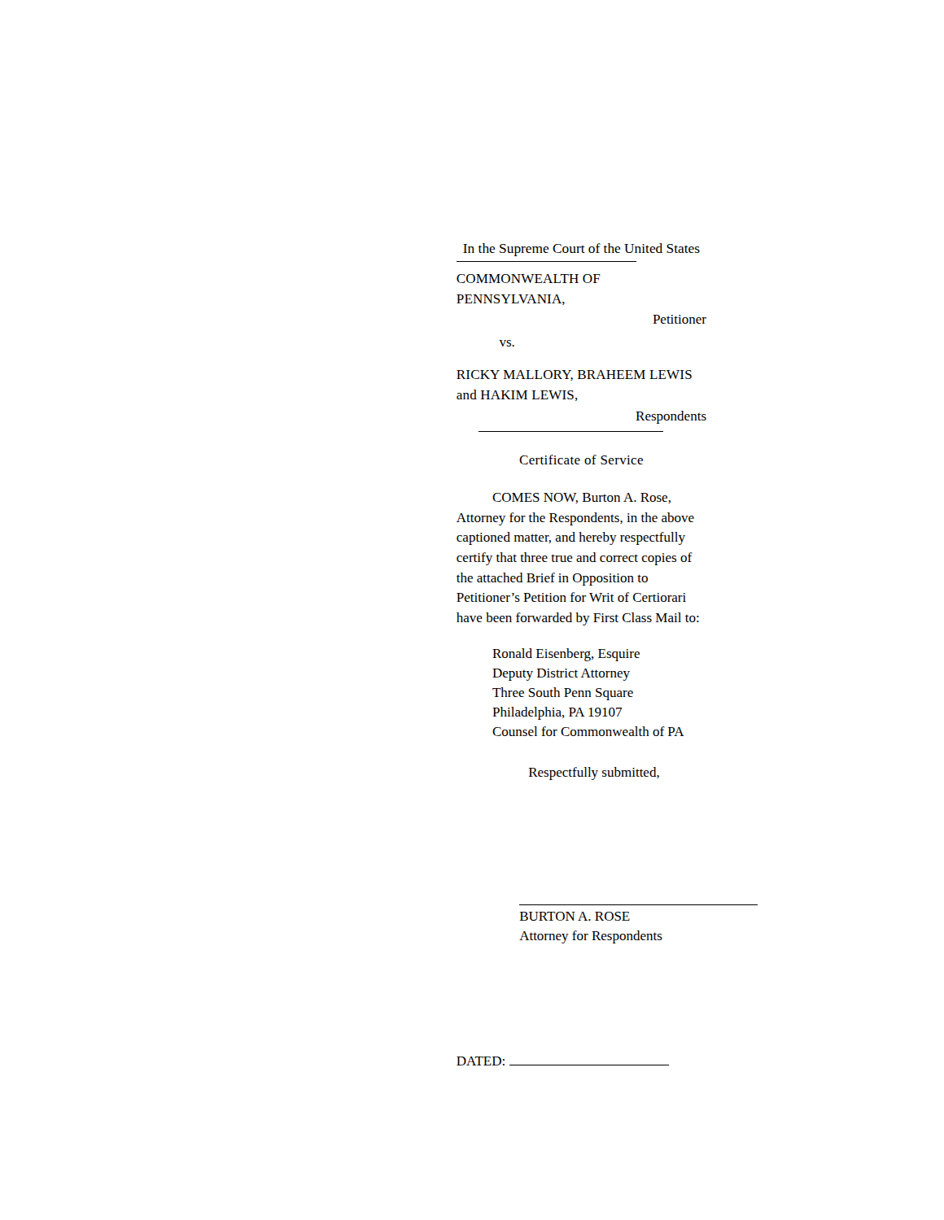In the Supreme Court of the United States
Commonwealth of Pennsylvania,
Petitioner
vs.
Ricky Mallory, Braheem Lewis
and Hakim Lewis,
Respondents
Certificate of Service
COMES NOW, Burton A. Rose, Attorney for the Respondents, in the above captioned matter, and hereby respectfully certify that three true and correct copies of the attached Brief in Opposition to Petitioner’s Petition for Writ of Certiorari have been forwarded by First Class Mail to:
Ronald Eisenberg, Esquire
Deputy District Attorney
Three South Penn Square
Philadelphia, PA 19107
Counsel for Commonwealth of PA
Respectfully submitted,
Burton A. Rose
Attorney for Respondents
DATED: